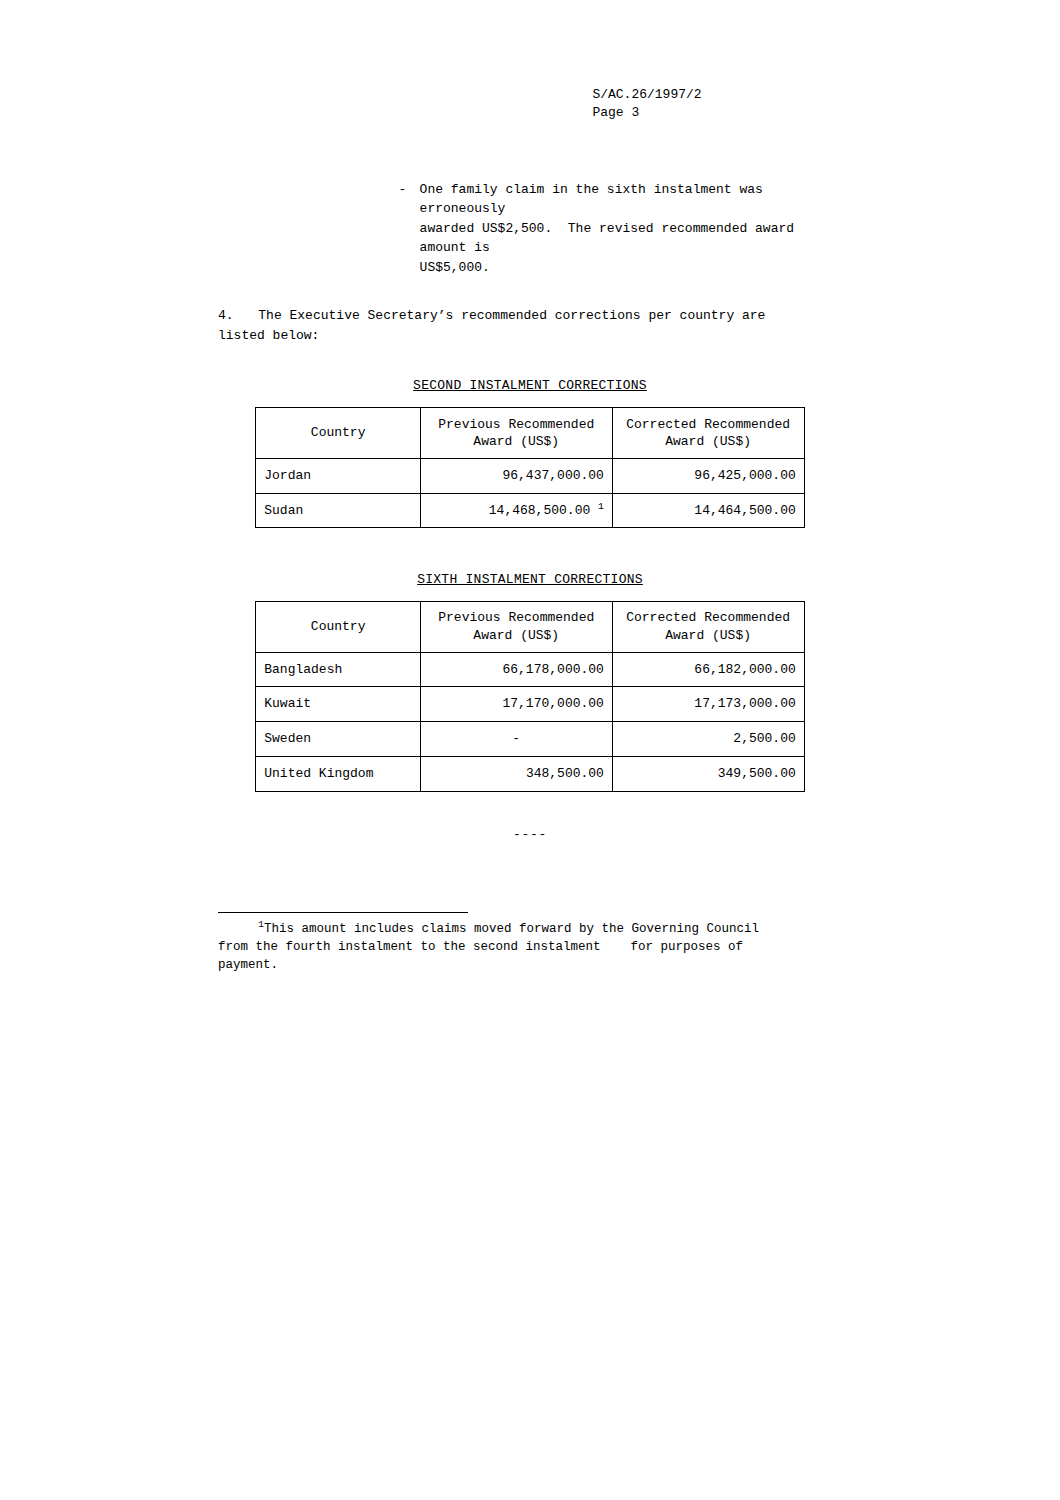S/AC.26/1997/2 Page 3
- One family claim in the sixth instalment was erroneously awarded US$2,500. The revised recommended award amount is US$5,000.
4. The Executive Secretary’s recommended corrections per country are
listed below:
SECOND INSTALMENT CORRECTIONS
| Country | Previous Recommended Award (US$) | Corrected Recommended Award (US$) |
| --- | --- | --- |
| Jordan | 96,437,000.00 | 96,425,000.00 |
| Sudan | 14,468,500.00 1 | 14,464,500.00 |
SIXTH INSTALMENT CORRECTIONS
| Country | Previous Recommended Award (US$) | Corrected Recommended Award (US$) |
| --- | --- | --- |
| Bangladesh | 66,178,000.00 | 66,182,000.00 |
| Kuwait | 17,170,000.00 | 17,173,000.00 |
| Sweden | - | 2,500.00 |
| United Kingdom | 348,500.00 | 349,500.00 |
----
1This amount includes claims moved forward by the Governing Council from the fourth instalment to the second instalment for purposes of
payment.